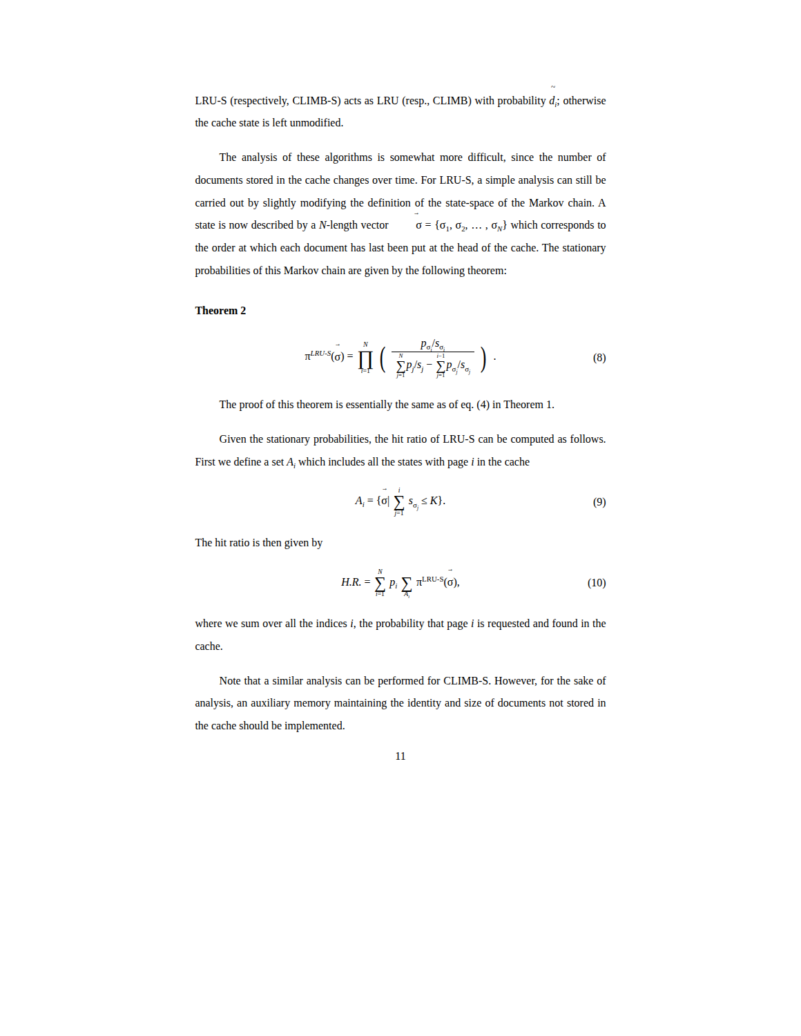LRU-S (respectively, CLIMB-S) acts as LRU (resp., CLIMB) with probability di; otherwise the cache state is left unmodified.
The analysis of these algorithms is somewhat more difficult, since the number of documents stored in the cache changes over time. For LRU-S, a simple analysis can still be carried out by slightly modifying the definition of the state-space of the Markov chain. A state is now described by a N-length vector σ = {σ1, σ2, … , σN} which corresponds to the order at which each document has last been put at the head of the cache. The stationary probabilities of this Markov chain are given by the following theorem:
Theorem 2
πLRU-S(σ) = N ∏ i=1 ( pσi/sσi N∑j=1 pj/sj − i−1∑j=1 pσj/sσj ) . (8)
The proof of this theorem is essentially the same as of eq. (4) in Theorem 1.
Given the stationary probabilities, the hit ratio of LRU-S can be computed as follows. First we define a set Ai which includes all the states with page i in the cache
Ai = {σ| i ∑ j=1 sσj ≤ K}. (9)
The hit ratio is then given by
H.R. = N ∑ i=1 pi ∑ Ai πLRU-S(σ), (10)
where we sum over all the indices i, the probability that page i is requested and found in the cache.
Note that a similar analysis can be performed for CLIMB-S. However, for the sake of analysis, an auxiliary memory maintaining the identity and size of documents not stored in the cache should be implemented.
11